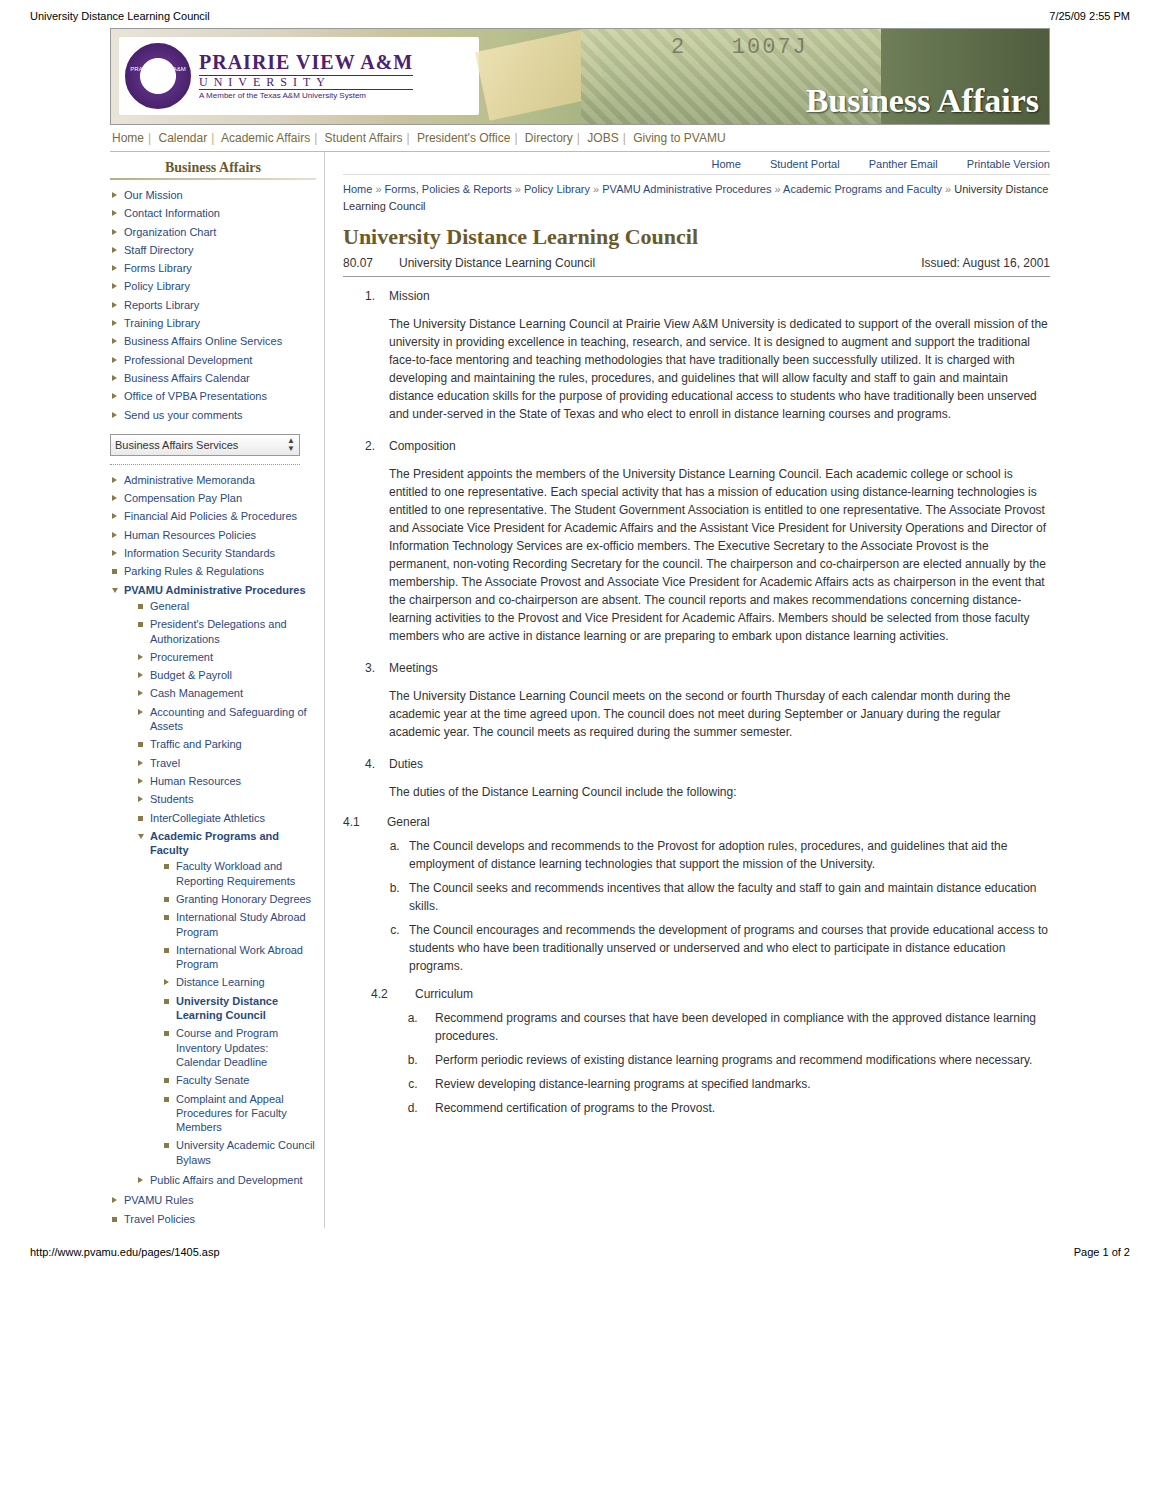University Distance Learning Council
7/25/09 2:55 PM
PRAIRIE VIEW A&M
UNIVERSITY
1876
PRAIRIE VIEW A&M
UNIVERSITY
A Member of the Texas A&M University System
2 1007J
Business Affairs
Home| Calendar| Academic Affairs| Student Affairs| President's Office| Directory| JOBS| Giving to PVAMU
Business Affairs
Our Mission
Contact Information
Organization Chart
Staff Directory
Forms Library
Policy Library
Reports Library
Training Library
Business Affairs Online Services
Professional Development
Business Affairs Calendar
Office of VPBA Presentations
Send us your comments
Business Affairs Services ▲
▼
Administrative Memoranda
Compensation Pay Plan
Financial Aid Policies & Procedures
Human Resources Policies
Information Security Standards
Parking Rules & Regulations
PVAMU Administrative Procedures
General
President's Delegations and Authorizations
Procurement
Budget & Payroll
Cash Management
Accounting and Safeguarding of Assets
Traffic and Parking
Travel
Human Resources
Students
InterCollegiate Athletics
Academic Programs and Faculty
Faculty Workload and Reporting Requirements
Granting Honorary Degrees
International Study Abroad Program
International Work Abroad Program
Distance Learning
University Distance Learning Council
Course and Program Inventory Updates: Calendar Deadline
Faculty Senate
Complaint and Appeal Procedures for Faculty Members
University Academic Council Bylaws
Public Affairs and Development
PVAMU Rules
Travel Policies
Home Student Portal Panther Email Printable Version
Home » Forms, Policies & Reports » Policy Library » PVAMU Administrative Procedures » Academic Programs and Faculty » University Distance Learning Council
University Distance Learning Council
80.07 University Distance Learning Council
Issued: August 16, 2001
Mission
The University Distance Learning Council at Prairie View A&M University is dedicated to support of the overall mission of the university in providing excellence in teaching, research, and service. It is designed to augment and support the traditional face-to-face mentoring and teaching methodologies that have traditionally been successfully utilized. It is charged with developing and maintaining the rules, procedures, and guidelines that will allow faculty and staff to gain and maintain distance education skills for the purpose of providing educational access to students who have traditionally been unserved and under-served in the State of Texas and who elect to enroll in distance learning courses and programs.
Composition
The President appoints the members of the University Distance Learning Council. Each academic college or school is entitled to one representative. Each special activity that has a mission of education using distance-learning technologies is entitled to one representative. The Student Government Association is entitled to one representative. The Associate Provost and Associate Vice President for Academic Affairs and the Assistant Vice President for University Operations and Director of Information Technology Services are ex-officio members. The Executive Secretary to the Associate Provost is the permanent, non-voting Recording Secretary for the council. The chairperson and co-chairperson are elected annually by the membership. The Associate Provost and Associate Vice President for Academic Affairs acts as chairperson in the event that the chairperson and co-chairperson are absent. The council reports and makes recommendations concerning distance-learning activities to the Provost and Vice President for Academic Affairs. Members should be selected from those faculty members who are active in distance learning or are preparing to embark upon distance learning activities.
Meetings
The University Distance Learning Council meets on the second or fourth Thursday of each calendar month during the academic year at the time agreed upon. The council does not meet during September or January during the regular academic year. The council meets as required during the summer semester.
Duties
The duties of the Distance Learning Council include the following:
4.1 General
The Council develops and recommends to the Provost for adoption rules, procedures, and guidelines that aid the employment of distance learning technologies that support the mission of the University.
The Council seeks and recommends incentives that allow the faculty and staff to gain and maintain distance education skills.
The Council encourages and recommends the development of programs and courses that provide educational access to students who have been traditionally unserved or underserved and who elect to participate in distance education programs.
4.2 Curriculum
Recommend programs and courses that have been developed in compliance with the approved distance learning procedures.
Perform periodic reviews of existing distance learning programs and recommend modifications where necessary.
Review developing distance-learning programs at specified landmarks.
Recommend certification of programs to the Provost.
http://www.pvamu.edu/pages/1405.asp
Page 1 of 2